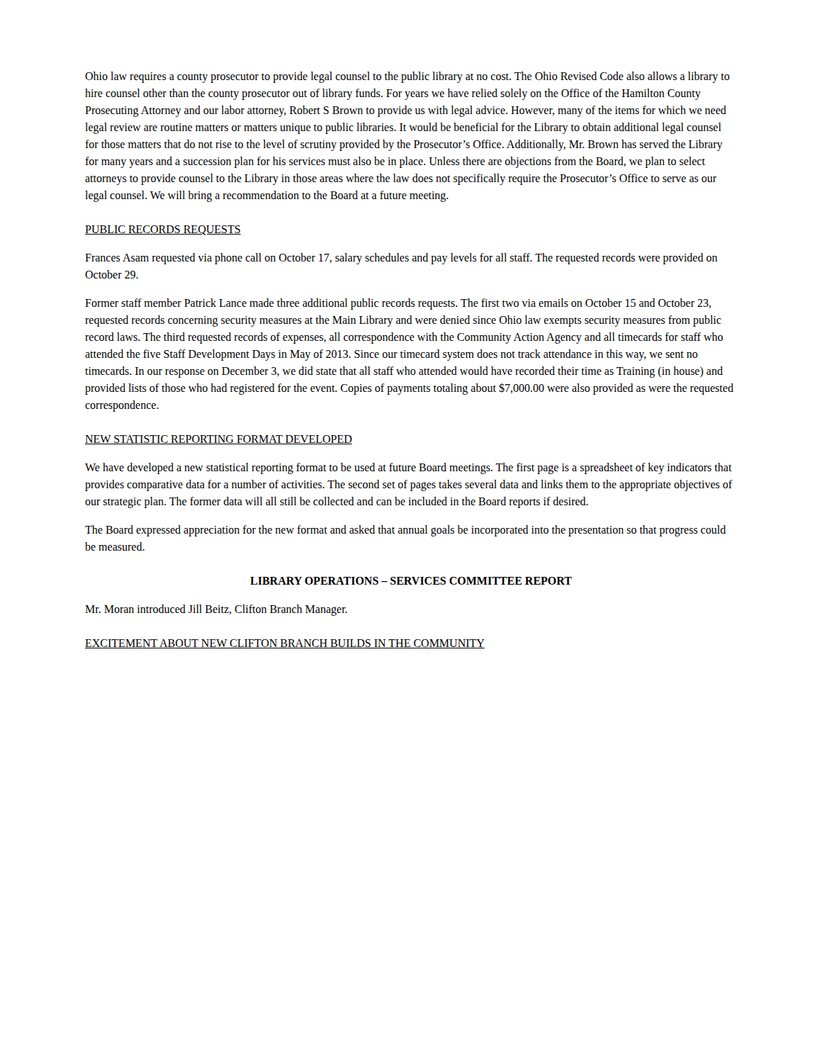Ohio law requires a county prosecutor to provide legal counsel to the public library at no cost. The Ohio Revised Code also allows a library to hire counsel other than the county prosecutor out of library funds. For years we have relied solely on the Office of the Hamilton County Prosecuting Attorney and our labor attorney, Robert S Brown to provide us with legal advice. However, many of the items for which we need legal review are routine matters or matters unique to public libraries. It would be beneficial for the Library to obtain additional legal counsel for those matters that do not rise to the level of scrutiny provided by the Prosecutor’s Office. Additionally, Mr. Brown has served the Library for many years and a succession plan for his services must also be in place. Unless there are objections from the Board, we plan to select attorneys to provide counsel to the Library in those areas where the law does not specifically require the Prosecutor’s Office to serve as our legal counsel. We will bring a recommendation to the Board at a future meeting.
PUBLIC RECORDS REQUESTS
Frances Asam requested via phone call on October 17, salary schedules and pay levels for all staff. The requested records were provided on October 29.
Former staff member Patrick Lance made three additional public records requests. The first two via emails on October 15 and October 23, requested records concerning security measures at the Main Library and were denied since Ohio law exempts security measures from public record laws. The third requested records of expenses, all correspondence with the Community Action Agency and all timecards for staff who attended the five Staff Development Days in May of 2013. Since our timecard system does not track attendance in this way, we sent no timecards. In our response on December 3, we did state that all staff who attended would have recorded their time as Training (in house) and provided lists of those who had registered for the event. Copies of payments totaling about $7,000.00 were also provided as were the requested correspondence.
NEW STATISTIC REPORTING FORMAT DEVELOPED
We have developed a new statistical reporting format to be used at future Board meetings. The first page is a spreadsheet of key indicators that provides comparative data for a number of activities. The second set of pages takes several data and links them to the appropriate objectives of our strategic plan. The former data will all still be collected and can be included in the Board reports if desired.
The Board expressed appreciation for the new format and asked that annual goals be incorporated into the presentation so that progress could be measured.
LIBRARY OPERATIONS – SERVICES COMMITTEE REPORT
Mr. Moran introduced Jill Beitz, Clifton Branch Manager.
EXCITEMENT ABOUT NEW CLIFTON BRANCH BUILDS IN THE COMMUNITY